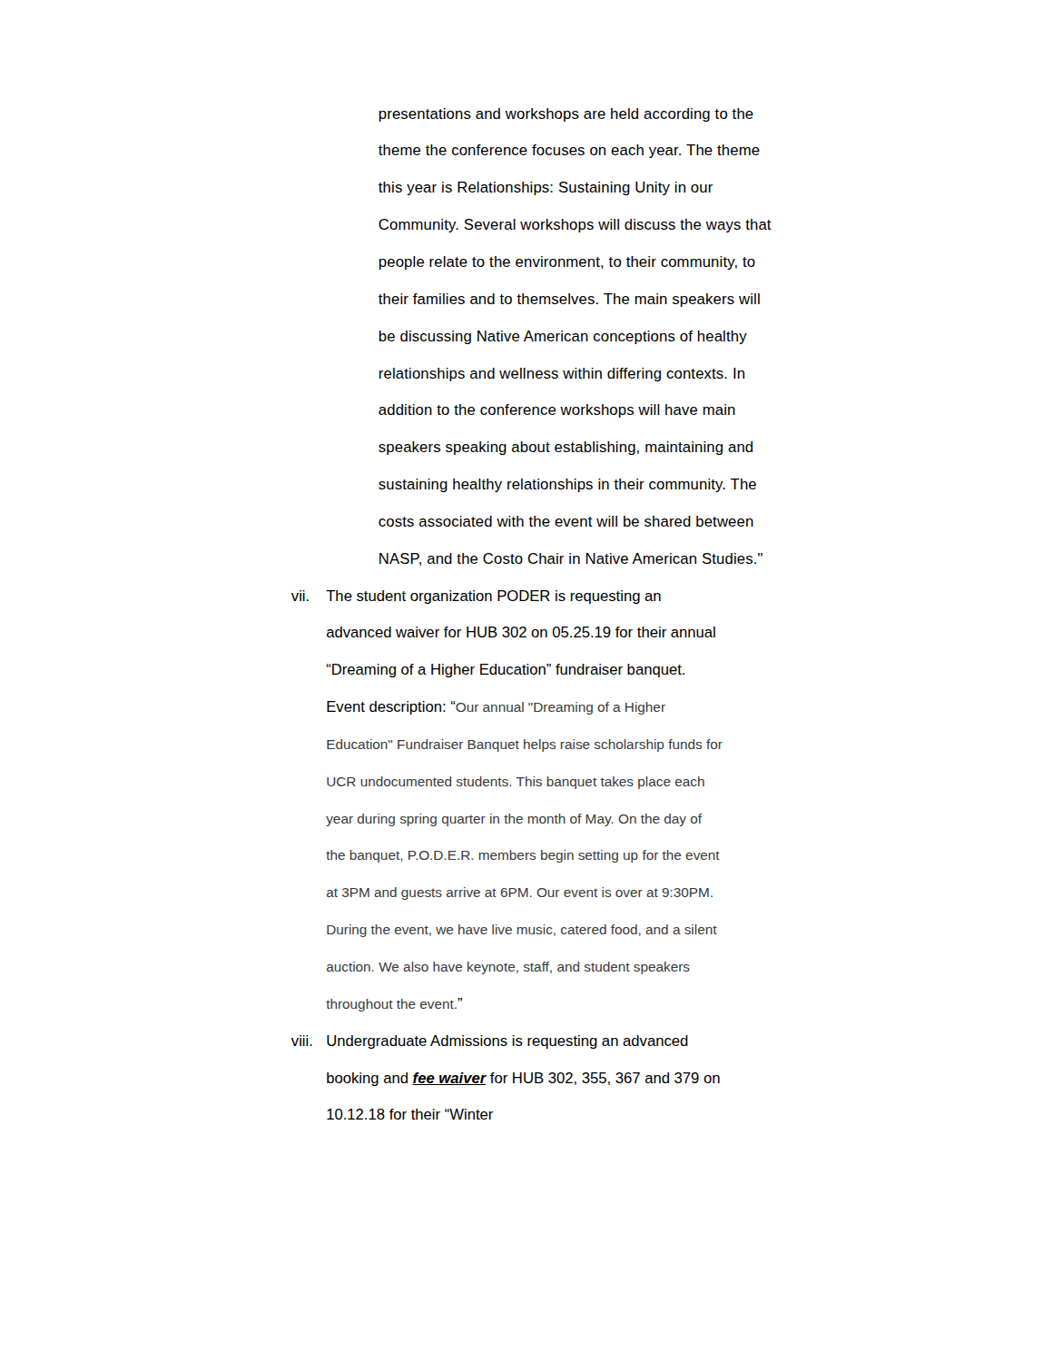presentations and workshops are held according to the theme the conference focuses on each year. The theme this year is Relationships: Sustaining Unity in our Community. Several workshops will discuss the ways that people relate to the environment, to their community, to their families and to themselves. The main speakers will be discussing Native American conceptions of healthy relationships and wellness within differing contexts. In addition to the conference workshops will have main speakers speaking about establishing, maintaining and sustaining healthy relationships in their community. The costs associated with the event will be shared between NASP, and the Costo Chair in Native American Studies."
vii.
The student organization PODER is requesting an advanced waiver for HUB 302 on 05.25.19 for their annual “Dreaming of a Higher Education” fundraiser banquet. Event description: “Our annual "Dreaming of a Higher Education" Fundraiser Banquet helps raise scholarship funds for UCR undocumented students. This banquet takes place each year during spring quarter in the month of May. On the day of the banquet, P.O.D.E.R. members begin setting up for the event at 3PM and guests arrive at 6PM. Our event is over at 9:30PM. During the event, we have live music, catered food, and a silent auction. We also have keynote, staff, and student speakers throughout the event.”
viii.
Undergraduate Admissions is requesting an advanced booking and fee waiver for HUB 302, 355, 367 and 379 on 10.12.18 for their “Winter